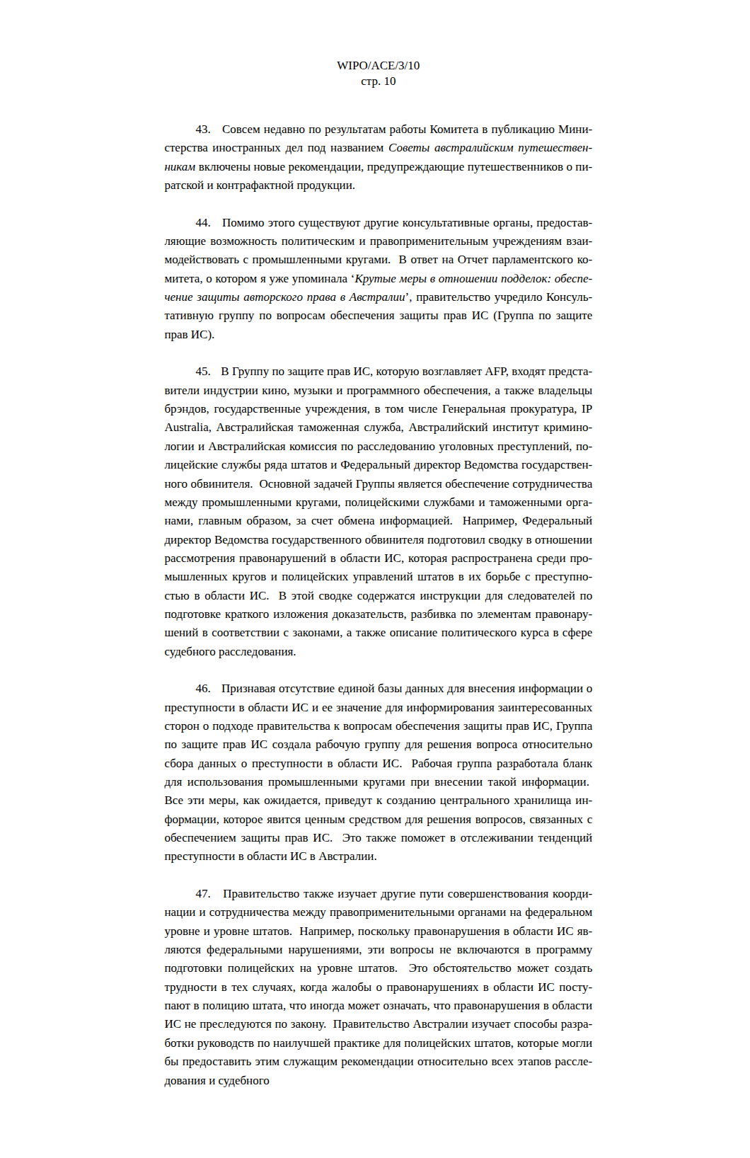WIPO/ACE/3/10 стр. 10
43. Совсем недавно по результатам работы Комитета в публикацию Министерства иностранных дел под названием Советы австралийским путешественникам включены новые рекомендации, предупреждающие путешественников о пиратской и контрафактной продукции.
44. Помимо этого существуют другие консультативные органы, предоставляющие возможность политическим и правоприменительным учреждениям взаимодействовать с промышленными кругами. В ответ на Отчет парламентского комитета, о котором я уже упоминала ‘Крутые меры в отношении подделок: обеспечение защиты авторского права в Австралии’, правительство учредило Консультативную группу по вопросам обеспечения защиты прав ИС (Группа по защите прав ИС).
45. В Группу по защите прав ИС, которую возглавляет AFP, входят представители индустрии кино, музыки и программного обеспечения, а также владельцы брэндов, государственные учреждения, в том числе Генеральная прокуратура, IP Australia, Австралийская таможенная служба, Австралийский институт криминологии и Австралийская комиссия по расследованию уголовных преступлений, полицейские службы ряда штатов и Федеральный директор Ведомства государственного обвинителя. Основной задачей Группы является обеспечение сотрудничества между промышленными кругами, полицейскими службами и таможенными органами, главным образом, за счет обмена информацией. Например, Федеральный директор Ведомства государственного обвинителя подготовил сводку в отношении рассмотрения правонарушений в области ИС, которая распространена среди промышленных кругов и полицейских управлений штатов в их борьбе с преступностью в области ИС. В этой сводке содержатся инструкции для следователей по подготовке краткого изложения доказательств, разбивка по элементам правонарушений в соответствии с законами, а также описание политического курса в сфере судебного расследования.
46. Признавая отсутствие единой базы данных для внесения информации о преступности в области ИС и ее значение для информирования заинтересованных сторон о подходе правительства к вопросам обеспечения защиты прав ИС, Группа по защите прав ИС создала рабочую группу для решения вопроса относительно сбора данных о преступности в области ИС. Рабочая группа разработала бланк для использования промышленными кругами при внесении такой информации. Все эти меры, как ожидается, приведут к созданию центрального хранилища информации, которое явится ценным средством для решения вопросов, связанных с обеспечением защиты прав ИС. Это также поможет в отслеживании тенденций преступности в области ИС в Австралии.
47. Правительство также изучает другие пути совершенствования координации и сотрудничества между правоприменительными органами на федеральном уровне и уровне штатов. Например, поскольку правонарушения в области ИС являются федеральными нарушениями, эти вопросы не включаются в программу подготовки полицейских на уровне штатов. Это обстоятельство может создать трудности в тех случаях, когда жалобы о правонарушениях в области ИС поступают в полицию штата, что иногда может означать, что правонарушения в области ИС не преследуются по закону. Правительство Австралии изучает способы разработки руководств по наилучшей практике для полицейских штатов, которые могли бы предоставить этим служащим рекомендации относительно всех этапов расследования и судебного